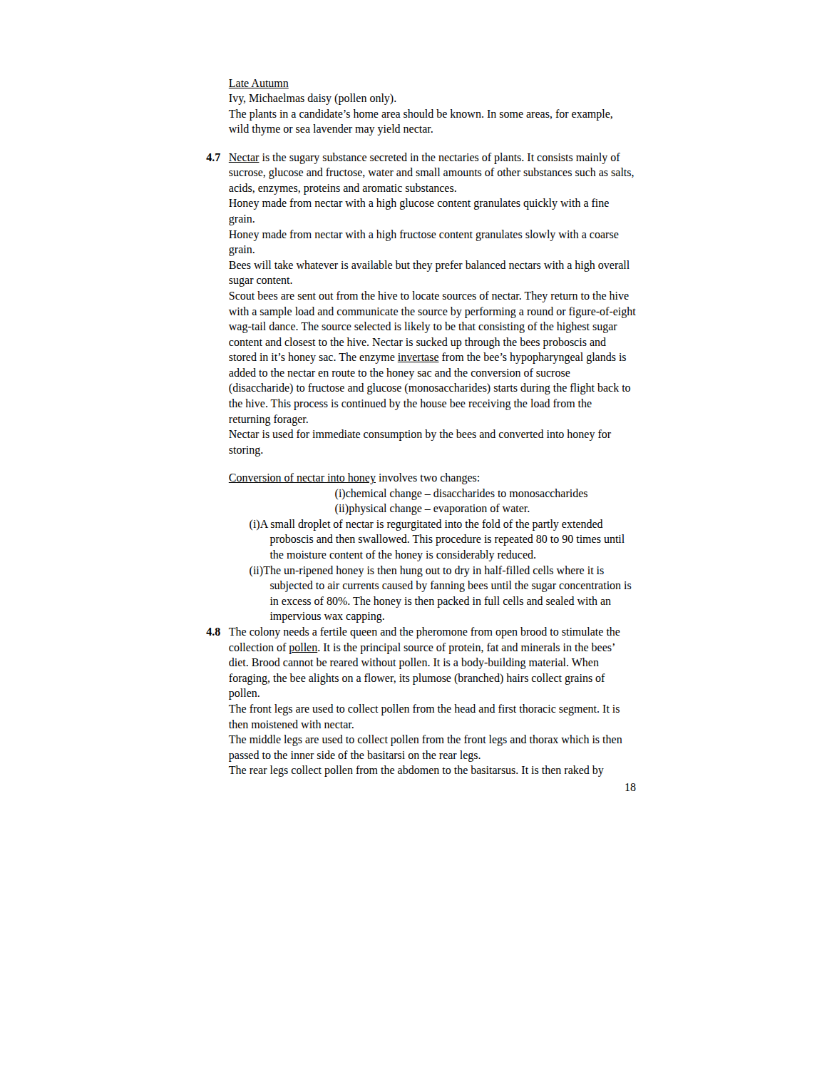Late Autumn
Ivy, Michaelmas daisy (pollen only).
The plants in a candidate’s home area should be known. In some areas, for example, wild thyme or sea lavender may yield nectar.
4.7
Nectar is the sugary substance secreted in the nectaries of plants. It consists mainly of sucrose, glucose and fructose, water and small amounts of other substances such as salts, acids, enzymes, proteins and aromatic substances.
Honey made from nectar with a high glucose content granulates quickly with a fine grain.
Honey made from nectar with a high fructose content granulates slowly with a coarse grain.
Bees will take whatever is available but they prefer balanced nectars with a high overall sugar content.
Scout bees are sent out from the hive to locate sources of nectar. They return to the hive with a sample load and communicate the source by performing a round or figure-of-eight wag-tail dance. The source selected is likely to be that consisting of the highest sugar content and closest to the hive. Nectar is sucked up through the bees proboscis and stored in it’s honey sac. The enzyme invertase from the bee’s hypopharyngeal glands is added to the nectar en route to the honey sac and the conversion of sucrose (disaccharide) to fructose and glucose (monosaccharides) starts during the flight back to the hive. This process is continued by the house bee receiving the load from the returning forager.
Nectar is used for immediate consumption by the bees and converted into honey for storing.
Conversion of nectar into honey involves two changes:
(i)chemical change – disaccharides to monosaccharides
(ii)physical change – evaporation of water.
(i)A small droplet of nectar is regurgitated into the fold of the partly extended proboscis and then swallowed. This procedure is repeated 80 to 90 times until the moisture content of the honey is considerably reduced.
(ii)The un-ripened honey is then hung out to dry in half-filled cells where it is subjected to air currents caused by fanning bees until the sugar concentration is in excess of 80%. The honey is then packed in full cells and sealed with an impervious wax capping.
4.8
The colony needs a fertile queen and the pheromone from open brood to stimulate the collection of pollen. It is the principal source of protein, fat and minerals in the bees’ diet. Brood cannot be reared without pollen. It is a body-building material. When foraging, the bee alights on a flower, its plumose (branched) hairs collect grains of pollen.
The front legs are used to collect pollen from the head and first thoracic segment. It is then moistened with nectar.
The middle legs are used to collect pollen from the front legs and thorax which is then passed to the inner side of the basitarsi on the rear legs.
The rear legs collect pollen from the abdomen to the basitarsus. It is then raked by
18